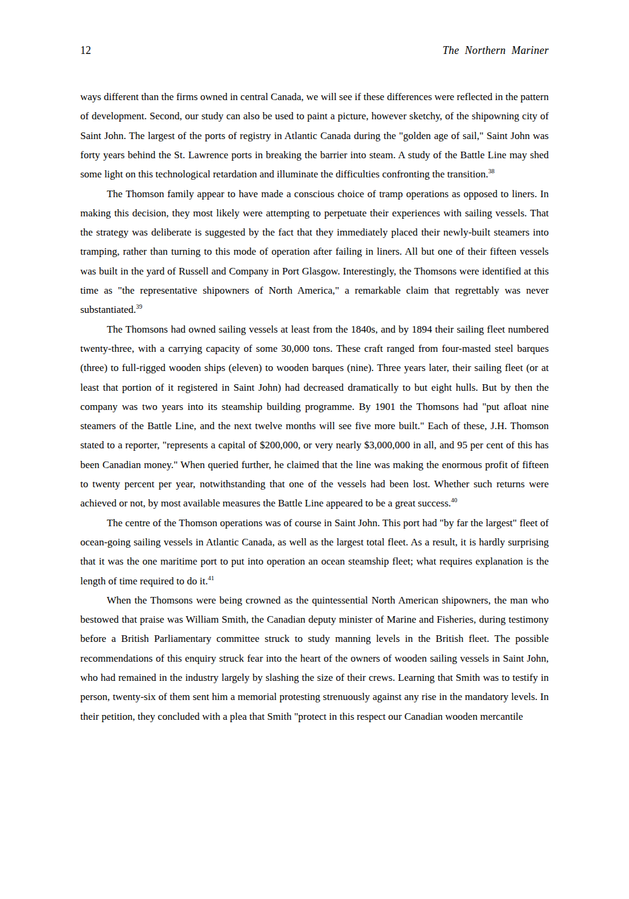12 The Northern Mariner
ways different than the firms owned in central Canada, we will see if these differences were reflected in the pattern of development. Second, our study can also be used to paint a picture, however sketchy, of the shipowning city of Saint John. The largest of the ports of registry in Atlantic Canada during the "golden age of sail," Saint John was forty years behind the St. Lawrence ports in breaking the barrier into steam. A study of the Battle Line may shed some light on this technological retardation and illuminate the difficulties confronting the transition.38
The Thomson family appear to have made a conscious choice of tramp operations as opposed to liners. In making this decision, they most likely were attempting to perpetuate their experiences with sailing vessels. That the strategy was deliberate is suggested by the fact that they immediately placed their newly-built steamers into tramping, rather than turning to this mode of operation after failing in liners. All but one of their fifteen vessels was built in the yard of Russell and Company in Port Glasgow. Interestingly, the Thomsons were identified at this time as "the representative shipowners of North America," a remarkable claim that regrettably was never substantiated.39
The Thomsons had owned sailing vessels at least from the 1840s, and by 1894 their sailing fleet numbered twenty-three, with a carrying capacity of some 30,000 tons. These craft ranged from four-masted steel barques (three) to full-rigged wooden ships (eleven) to wooden barques (nine). Three years later, their sailing fleet (or at least that portion of it registered in Saint John) had decreased dramatically to but eight hulls. But by then the company was two years into its steamship building programme. By 1901 the Thomsons had "put afloat nine steamers of the Battle Line, and the next twelve months will see five more built." Each of these, J.H. Thomson stated to a reporter, "represents a capital of $200,000, or very nearly $3,000,000 in all, and 95 per cent of this has been Canadian money." When queried further, he claimed that the line was making the enormous profit of fifteen to twenty percent per year, notwithstanding that one of the vessels had been lost. Whether such returns were achieved or not, by most available measures the Battle Line appeared to be a great success.40
The centre of the Thomson operations was of course in Saint John. This port had "by far the largest" fleet of ocean-going sailing vessels in Atlantic Canada, as well as the largest total fleet. As a result, it is hardly surprising that it was the one maritime port to put into operation an ocean steamship fleet; what requires explanation is the length of time required to do it.41
When the Thomsons were being crowned as the quintessential North American shipowners, the man who bestowed that praise was William Smith, the Canadian deputy minister of Marine and Fisheries, during testimony before a British Parliamentary committee struck to study manning levels in the British fleet. The possible recommendations of this enquiry struck fear into the heart of the owners of wooden sailing vessels in Saint John, who had remained in the industry largely by slashing the size of their crews. Learning that Smith was to testify in person, twenty-six of them sent him a memorial protesting strenuously against any rise in the mandatory levels. In their petition, they concluded with a plea that Smith "protect in this respect our Canadian wooden mercantile